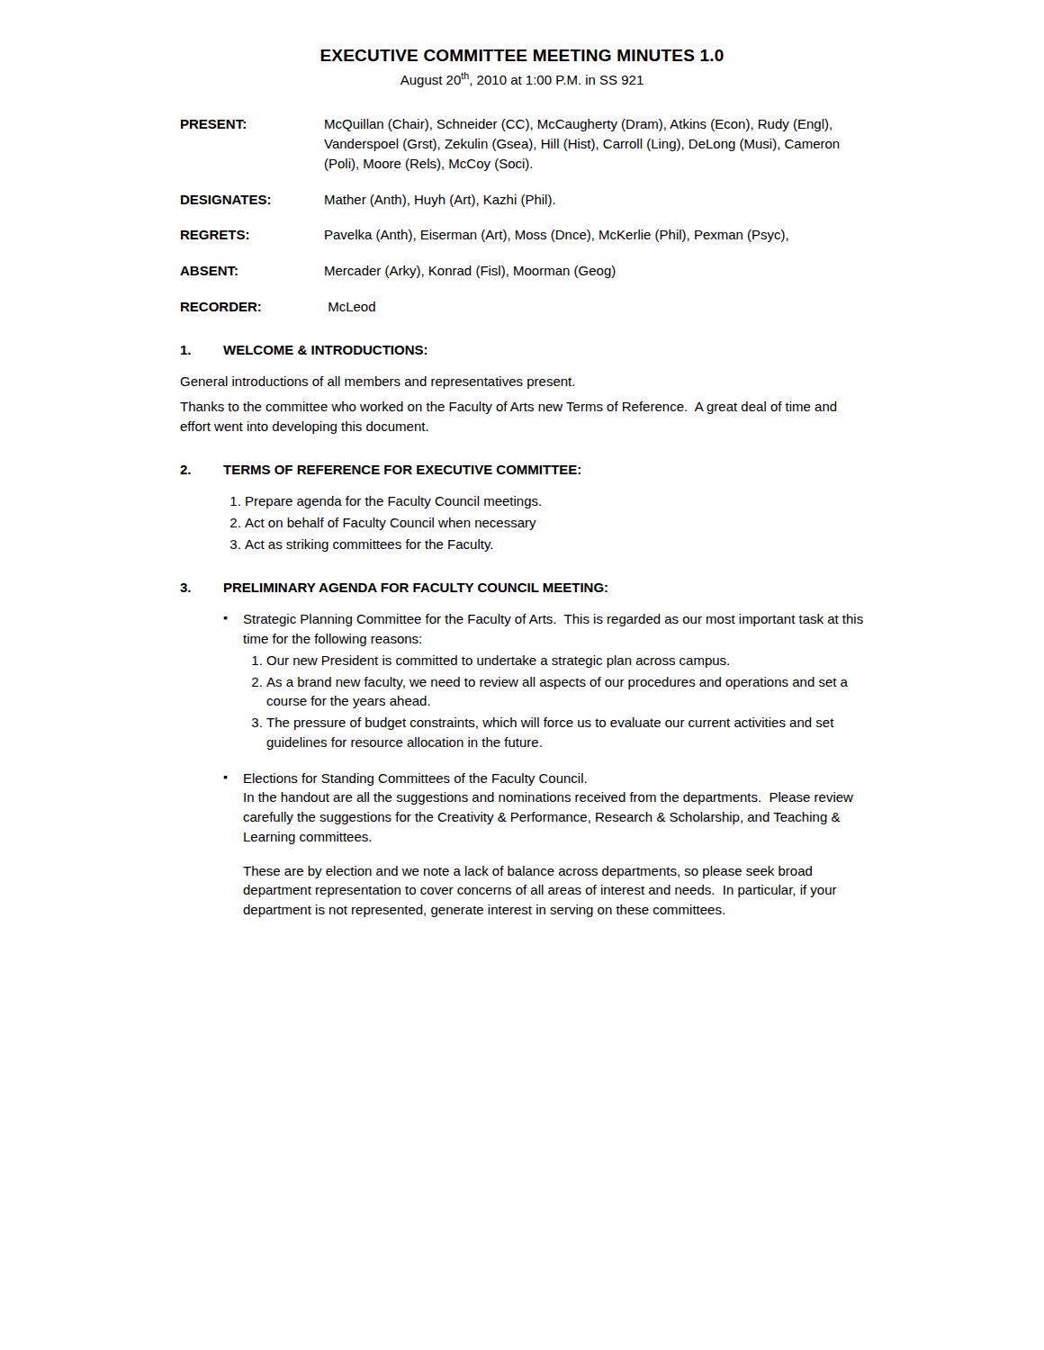EXECUTIVE COMMITTEE MEETING MINUTES 1.0
August 20th, 2010 at 1:00 P.M. in SS 921
| PRESENT: | McQuillan (Chair), Schneider (CC), McCaugherty (Dram), Atkins (Econ), Rudy (Engl), Vanderspoel (Grst), Zekulin (Gsea), Hill (Hist), Carroll (Ling), DeLong (Musi), Cameron (Poli), Moore (Rels), McCoy (Soci). |
| DESIGNATES: | Mather (Anth), Huyh (Art), Kazhi (Phil). |
| REGRETS: | Pavelka (Anth), Eiserman (Art), Moss (Dnce), McKerlie (Phil), Pexman (Psyc), |
| ABSENT: | Mercader (Arky), Konrad (Fisl), Moorman (Geog) |
| RECORDER: | McLeod |
1. WELCOME & INTRODUCTIONS:
General introductions of all members and representatives present.
Thanks to the committee who worked on the Faculty of Arts new Terms of Reference. A great deal of time and effort went into developing this document.
2. TERMS OF REFERENCE FOR EXECUTIVE COMMITTEE:
Prepare agenda for the Faculty Council meetings.
Act on behalf of Faculty Council when necessary
Act as striking committees for the Faculty.
3. PRELIMINARY AGENDA FOR FACULTY COUNCIL MEETING:
Strategic Planning Committee for the Faculty of Arts. This is regarded as our most important task at this time for the following reasons:
Our new President is committed to undertake a strategic plan across campus.
As a brand new faculty, we need to review all aspects of our procedures and operations and set a course for the years ahead.
The pressure of budget constraints, which will force us to evaluate our current activities and set guidelines for resource allocation in the future.
Elections for Standing Committees of the Faculty Council.
In the handout are all the suggestions and nominations received from the departments. Please review carefully the suggestions for the Creativity & Performance, Research & Scholarship, and Teaching & Learning committees.
These are by election and we note a lack of balance across departments, so please seek broad department representation to cover concerns of all areas of interest and needs. In particular, if your department is not represented, generate interest in serving on these committees.